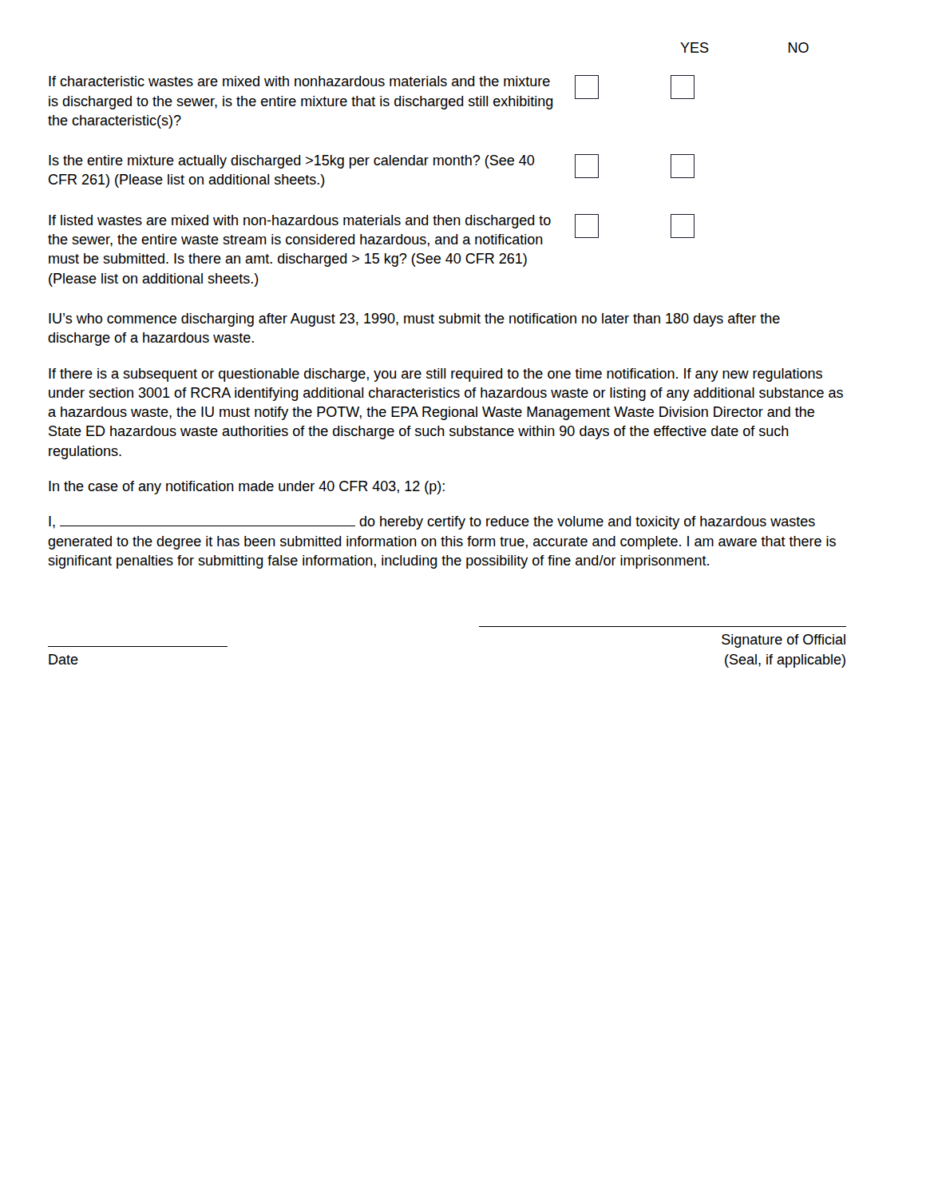YES NO
If characteristic wastes are mixed with nonhazardous materials and the mixture is discharged to the sewer, is the entire mixture that is discharged still exhibiting the characteristic(s)?
Is the entire mixture actually discharged >15kg per calendar month? (See 40 CFR 261) (Please list on additional sheets.)
If listed wastes are mixed with non-hazardous materials and then discharged to the sewer, the entire waste stream is considered hazardous, and a notification must be submitted. Is there an amt. discharged > 15 kg? (See 40 CFR 261) (Please list on additional sheets.)
IU’s who commence discharging after August 23, 1990, must submit the notification no later than 180 days after the discharge of a hazardous waste.
If there is a subsequent or questionable discharge, you are still required to the one time notification. If any new regulations under section 3001 of RCRA identifying additional characteristics of hazardous waste or listing of any additional substance as a hazardous waste, the IU must notify the POTW, the EPA Regional Waste Management Waste Division Director and the State ED hazardous waste authorities of the discharge of such substance within 90 days of the effective date of such regulations.
In the case of any notification made under 40 CFR 403, 12 (p):
I, do hereby certify to reduce the volume and toxicity of hazardous wastes generated to the degree it has been submitted information on this form true, accurate and complete. I am aware that there is significant penalties for submitting false information, including the possibility of fine and/or imprisonment.
Date
Signature of Official
(Seal, if applicable)